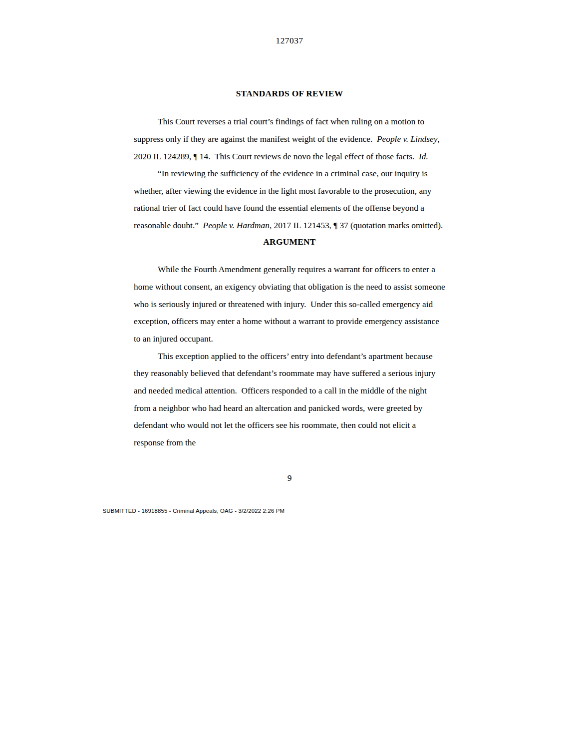127037
STANDARDS OF REVIEW
This Court reverses a trial court’s findings of fact when ruling on a motion to suppress only if they are against the manifest weight of the evidence. People v. Lindsey, 2020 IL 124289, ¶ 14. This Court reviews de novo the legal effect of those facts. Id.
“In reviewing the sufficiency of the evidence in a criminal case, our inquiry is whether, after viewing the evidence in the light most favorable to the prosecution, any rational trier of fact could have found the essential elements of the offense beyond a reasonable doubt.” People v. Hardman, 2017 IL 121453, ¶ 37 (quotation marks omitted).
ARGUMENT
While the Fourth Amendment generally requires a warrant for officers to enter a home without consent, an exigency obviating that obligation is the need to assist someone who is seriously injured or threatened with injury. Under this so-called emergency aid exception, officers may enter a home without a warrant to provide emergency assistance to an injured occupant.
This exception applied to the officers’ entry into defendant’s apartment because they reasonably believed that defendant’s roommate may have suffered a serious injury and needed medical attention. Officers responded to a call in the middle of the night from a neighbor who had heard an altercation and panicked words, were greeted by defendant who would not let the officers see his roommate, then could not elicit a response from the
9
SUBMITTED - 16918855 - Criminal Appeals, OAG - 3/2/2022 2:26 PM